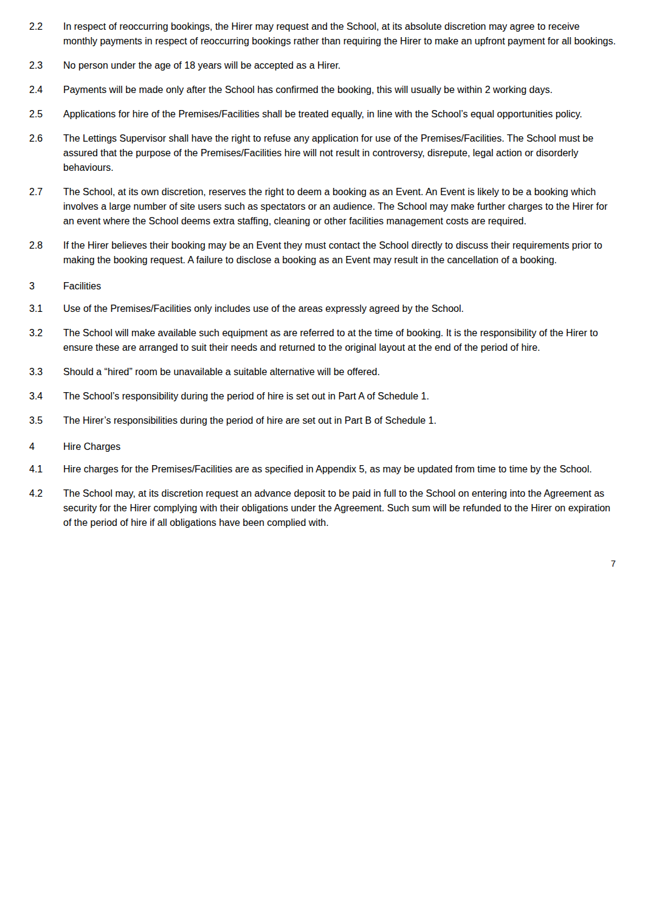2.2 In respect of reoccurring bookings, the Hirer may request and the School, at its absolute discretion may agree to receive monthly payments in respect of reoccurring bookings rather than requiring the Hirer to make an upfront payment for all bookings.
2.3 No person under the age of 18 years will be accepted as a Hirer.
2.4 Payments will be made only after the School has confirmed the booking, this will usually be within 2 working days.
2.5 Applications for hire of the Premises/Facilities shall be treated equally, in line with the School’s equal opportunities policy.
2.6 The Lettings Supervisor shall have the right to refuse any application for use of the Premises/Facilities. The School must be assured that the purpose of the Premises/Facilities hire will not result in controversy, disrepute, legal action or disorderly behaviours.
2.7 The School, at its own discretion, reserves the right to deem a booking as an Event. An Event is likely to be a booking which involves a large number of site users such as spectators or an audience. The School may make further charges to the Hirer for an event where the School deems extra staffing, cleaning or other facilities management costs are required.
2.8 If the Hirer believes their booking may be an Event they must contact the School directly to discuss their requirements prior to making the booking request. A failure to disclose a booking as an Event may result in the cancellation of a booking.
3 Facilities
3.1 Use of the Premises/Facilities only includes use of the areas expressly agreed by the School.
3.2 The School will make available such equipment as are referred to at the time of booking. It is the responsibility of the Hirer to ensure these are arranged to suit their needs and returned to the original layout at the end of the period of hire.
3.3 Should a “hired” room be unavailable a suitable alternative will be offered.
3.4 The School’s responsibility during the period of hire is set out in Part A of Schedule 1.
3.5 The Hirer’s responsibilities during the period of hire are set out in Part B of Schedule 1.
4 Hire Charges
4.1 Hire charges for the Premises/Facilities are as specified in Appendix 5, as may be updated from time to time by the School.
4.2 The School may, at its discretion request an advance deposit to be paid in full to the School on entering into the Agreement as security for the Hirer complying with their obligations under the Agreement. Such sum will be refunded to the Hirer on expiration of the period of hire if all obligations have been complied with.
7